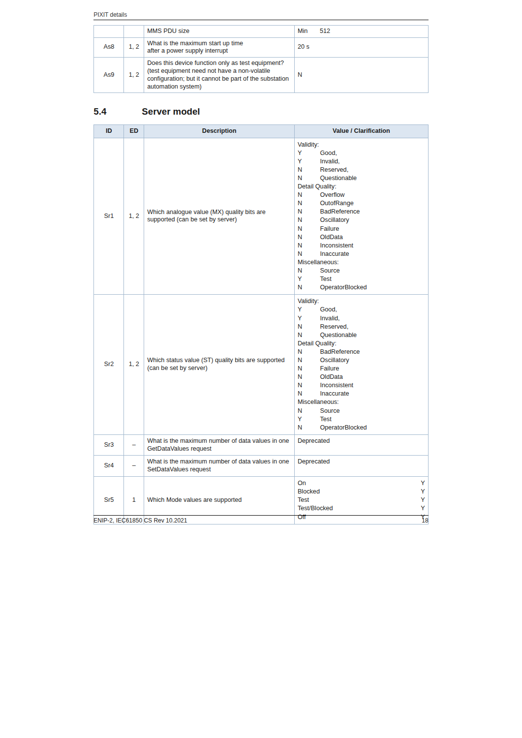PIXIT details
| | | MMS PDU size | Min 512 |
| As8 | 1, 2 | What is the maximum start up time after a power supply interrupt | 20 s |
| As9 | 1, 2 | Does this device function only as test equipment? (test equipment need not have a non-volatile configuration; but it cannot be part of the substation automation system) | N |
5.4 Server model
| ID | ED | Description | Value / Clarification |
| --- | --- | --- | --- |
| Sr1 | 1, 2 | Which analogue value (MX) quality bits are supported (can be set by server) | Validity: Y Good, Y Invalid, N Reserved, N Questionable Detail Quality: N Overflow N OutofRange N BadReference N Oscillatory N Failure N OldData N Inconsistent N Inaccurate Miscellaneous: N Source Y Test N OperatorBlocked |
| Sr2 | 1, 2 | Which status value (ST) quality bits are supported (can be set by server) | Validity: Y Good, Y Invalid, N Reserved, N Questionable Detail Quality: N BadReference N Oscillatory N Failure N OldData N Inconsistent N Inaccurate Miscellaneous: N Source Y Test N OperatorBlocked |
| Sr3 | – | What is the maximum number of data values in one GetDataValues request | Deprecated |
| Sr4 | – | What is the maximum number of data values in one SetDataValues request | Deprecated |
| Sr5 | 1 | Which Mode values are supported | On Y Blocked Y Test Y Test/Blocked Y Off Y |
ENIP-2, IEC61850 CS Rev 10.2021 18